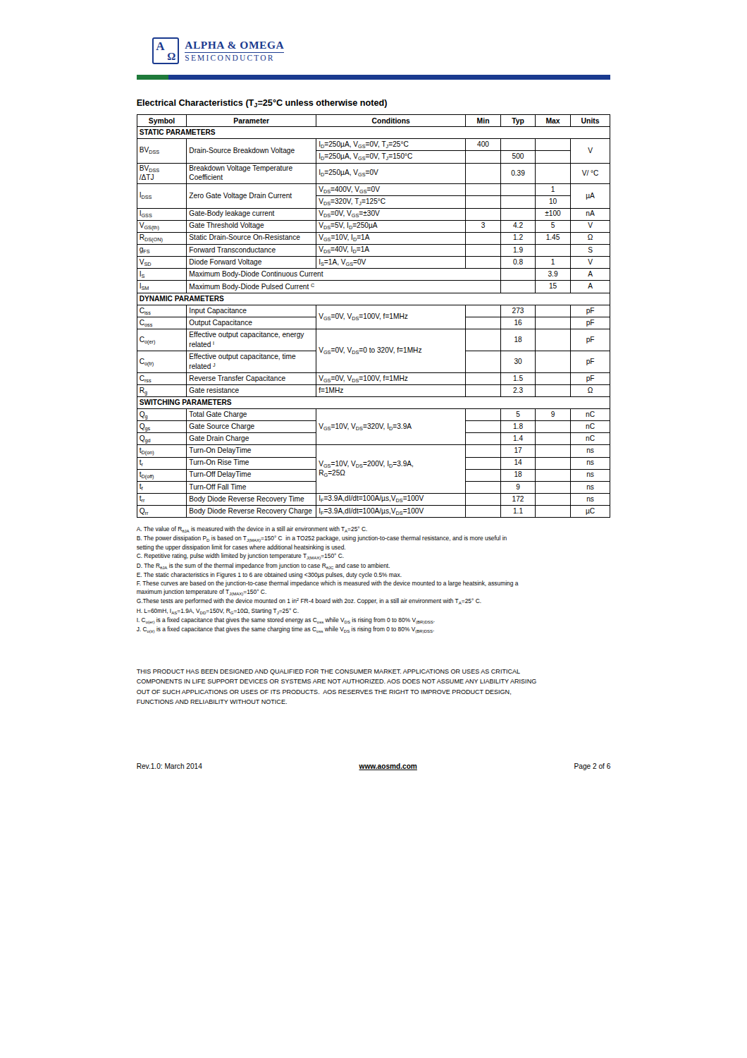ALPHA & OMEGA
SEMICONDUCTOR
Electrical Characteristics (TJ=25°C unless otherwise noted)
| Symbol | Parameter | Conditions | Min | Typ | Max | Units |
| --- | --- | --- | --- | --- | --- | --- |
| STATIC PARAMETERS |
| BV DSS | Drain-Source Breakdown Voltage | I D =250µA, V GS =0V, T J =25°C | 400 | | | V |
| I D =250µA, V GS =0V, T J =150°C | | 500 | |
| BV DSS /ΔTJ | Breakdown Voltage Temperature Coefficient | I D =250µA, V GS =0V | | 0.39 | | V/ °C |
| I DSS | Zero Gate Voltage Drain Current | V DS =400V, V GS =0V | | | 1 | µA |
| V DS =320V, T J =125°C | | | 10 |
| I GSS | Gate-Body leakage current | V DS =0V, V GS =±30V | | | ±100 | nA |
| V GS(th) | Gate Threshold Voltage | V DS =5V, I D =250µA | 3 | 4.2 | 5 | V |
| R DS(ON) | Static Drain-Source On-Resistance | V GS =10V, I D =1A | | 1.2 | 1.45 | Ω |
| g FS | Forward Transconductance | V DS =40V, I D =1A | | 1.9 | | S |
| V SD | Diode Forward Voltage | I S =1A, V GS =0V | | 0.8 | 1 | V |
| I S | Maximum Body-Diode Continuous Current | | 3.9 | A |
| I SM | Maximum Body-Diode Pulsed Current C | | 15 | A |
| DYNAMIC PARAMETERS |
| C iss | Input Capacitance | V GS =0V, V DS =100V, f=1MHz | | 273 | | pF |
| C oss | Output Capacitance | | 16 | | pF |
| C o(er) | Effective output capacitance, energy related I | V GS =0V, V DS =0 to 320V, f=1MHz | | 18 | | pF |
| C o(tr) | Effective output capacitance, time related J | | 30 | | pF |
| C rss | Reverse Transfer Capacitance | V GS =0V, V DS =100V, f=1MHz | | 1.5 | | pF |
| R g | Gate resistance | f=1MHz | | 2.3 | | Ω |
| SWITCHING PARAMETERS |
| Q g | Total Gate Charge | V GS =10V, V DS =320V, I D =3.9A | | 5 | 9 | nC |
| Q gs | Gate Source Charge | | 1.8 | | nC |
| Q gd | Gate Drain Charge | | 1.4 | | nC |
| t D(on) | Turn-On DelayTime | V GS =10V, V DS =200V, I D =3.9A, R G =25Ω | | 17 | | ns |
| t r | Turn-On Rise Time | | 14 | | ns |
| t D(off) | Turn-Off DelayTime | | 18 | | ns |
| t f | Turn-Off Fall Time | | 9 | | ns |
| t rr | Body Diode Reverse Recovery Time | I F =3.9A,dI/dt=100A/µs,V DS =100V | | 172 | | ns |
| Q rr | Body Diode Reverse Recovery Charge | I F =3.9A,dI/dt=100A/µs,V DS =100V | | 1.1 | | µC |
A. The value of RθJA is measured with the device in a still air environment with TA=25° C.
B. The power dissipation PD is based on TJ(MAX)=150° C in a TO252 package, using junction-to-case thermal resistance, and is more useful in
setting the upper dissipation limit for cases where additional heatsinking is used.
C. Repetitive rating, pulse width limited by junction temperature TJ(MAX)=150° C.
D. The RθJA is the sum of the thermal impedance from junction to case RθJC and case to ambient.
E. The static characteristics in Figures 1 to 6 are obtained using <300µs pulses, duty cycle 0.5% max.
F. These curves are based on the junction-to-case thermal impedance which is measured with the device mounted to a large heatsink, assuming a
maximum junction temperature of TJ(MAX)=150° C.
G.These tests are performed with the device mounted on 1 in2 FR-4 board with 2oz. Copper, in a still air environment with TA=25° C.
H. L=60mH, IAS=1.9A, VDD=150V, RG=10Ω, Starting TJ=25° C.
I. Co(er) is a fixed capacitance that gives the same stored energy as Coss while VDS is rising from 0 to 80% V(BR)DSS.
J. Co(tr) is a fixed capacitance that gives the same charging time as Coss while VDS is rising from 0 to 80% V(BR)DSS.
THIS PRODUCT HAS BEEN DESIGNED AND QUALIFIED FOR THE CONSUMER MARKET. APPLICATIONS OR USES AS CRITICAL
COMPONENTS IN LIFE SUPPORT DEVICES OR SYSTEMS ARE NOT AUTHORIZED. AOS DOES NOT ASSUME ANY LIABILITY ARISING
OUT OF SUCH APPLICATIONS OR USES OF ITS PRODUCTS. AOS RESERVES THE RIGHT TO IMPROVE PRODUCT DESIGN,
FUNCTIONS AND RELIABILITY WITHOUT NOTICE.
Rev.1.0: March 2014
www.aosmd.com
Page 2 of 6